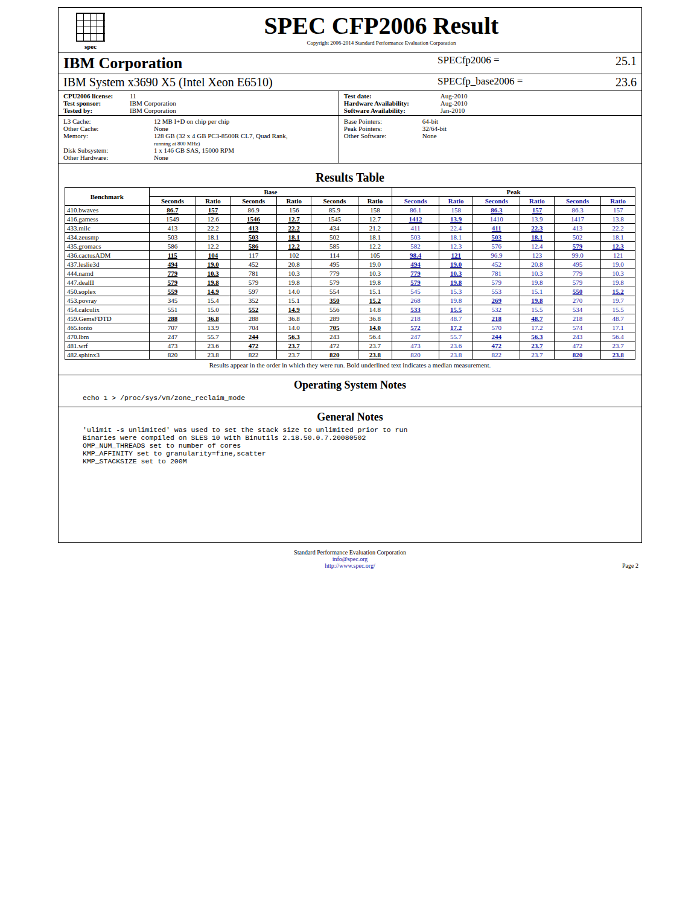spec
SPEC CFP2006 Result
Copyright 2006-2014 Standard Performance Evaluation Corporation
IBM Corporation
SPECfp2006 = 25.1
IBM System x3690 X5 (Intel Xeon E6510)
SPECfp_base2006 = 23.6
CPU2006 license:
11
Test sponsor:
IBM Corporation
Tested by:
IBM Corporation
Test date:
Aug-2010
Hardware Availability:
Aug-2010
Software Availability:
Jan-2010
L3 Cache:
12 MB I+D on chip per chip
Other Cache:
None
Memory:
128 GB (32 x 4 GB PC3-8500R CL7, Quad Rank,
running at 800 MHz)
Disk Subsystem:
1 x 146 GB SAS, 15000 RPM
Other Hardware:
None
Base Pointers:
64-bit
Peak Pointers:
32/64-bit
Other Software:
None
Results Table
| Benchmark | Base | Peak |
| --- | --- | --- |
| Seconds | Ratio | Seconds | Ratio | Seconds | Ratio | Seconds | Ratio | Seconds | Ratio | Seconds | Ratio |
| 410.bwaves | 86.7 | 157 | 86.9 | 156 | 85.9 | 158 | 86.1 | 158 | 86.3 | 157 | 86.3 | 157 |
| 416.gamess | 1549 | 12.6 | 1546 | 12.7 | 1545 | 12.7 | 1412 | 13.9 | 1410 | 13.9 | 1417 | 13.8 |
| 433.milc | 413 | 22.2 | 413 | 22.2 | 434 | 21.2 | 411 | 22.4 | 411 | 22.3 | 413 | 22.2 |
| 434.zeusmp | 503 | 18.1 | 503 | 18.1 | 502 | 18.1 | 503 | 18.1 | 503 | 18.1 | 502 | 18.1 |
| 435.gromacs | 586 | 12.2 | 586 | 12.2 | 585 | 12.2 | 582 | 12.3 | 576 | 12.4 | 579 | 12.3 |
| 436.cactusADM | 115 | 104 | 117 | 102 | 114 | 105 | 98.4 | 121 | 96.9 | 123 | 99.0 | 121 |
| 437.leslie3d | 494 | 19.0 | 452 | 20.8 | 495 | 19.0 | 494 | 19.0 | 452 | 20.8 | 495 | 19.0 |
| 444.namd | 779 | 10.3 | 781 | 10.3 | 779 | 10.3 | 779 | 10.3 | 781 | 10.3 | 779 | 10.3 |
| 447.dealII | 579 | 19.8 | 579 | 19.8 | 579 | 19.8 | 579 | 19.8 | 579 | 19.8 | 579 | 19.8 |
| 450.soplex | 559 | 14.9 | 597 | 14.0 | 554 | 15.1 | 545 | 15.3 | 553 | 15.1 | 550 | 15.2 |
| 453.povray | 345 | 15.4 | 352 | 15.1 | 350 | 15.2 | 268 | 19.8 | 269 | 19.8 | 270 | 19.7 |
| 454.calculix | 551 | 15.0 | 552 | 14.9 | 556 | 14.8 | 533 | 15.5 | 532 | 15.5 | 534 | 15.5 |
| 459.GemsFDTD | 288 | 36.8 | 288 | 36.8 | 289 | 36.8 | 218 | 48.7 | 218 | 48.7 | 218 | 48.7 |
| 465.tonto | 707 | 13.9 | 704 | 14.0 | 705 | 14.0 | 572 | 17.2 | 570 | 17.2 | 574 | 17.1 |
| 470.lbm | 247 | 55.7 | 244 | 56.3 | 243 | 56.4 | 247 | 55.7 | 244 | 56.3 | 243 | 56.4 |
| 481.wrf | 473 | 23.6 | 472 | 23.7 | 472 | 23.7 | 473 | 23.6 | 472 | 23.7 | 472 | 23.7 |
| 482.sphinx3 | 820 | 23.8 | 822 | 23.7 | 820 | 23.8 | 820 | 23.8 | 822 | 23.7 | 820 | 23.8 |
Results appear in the order in which they were run. Bold underlined text indicates a median measurement.
Operating System Notes
echo 1 > /proc/sys/vm/zone_reclaim_mode
General Notes
'ulimit -s unlimited' was used to set the stack size to unlimited prior to run
Binaries were compiled on SLES 10 with Binutils 2.18.50.0.7.20080502
OMP_NUM_THREADS set to number of cores
KMP_AFFINITY set to granularity=fine,scatter
KMP_STACKSIZE set to 200M
Standard Performance Evaluation Corporation
info@spec.org
http://www.spec.org/
Page 2